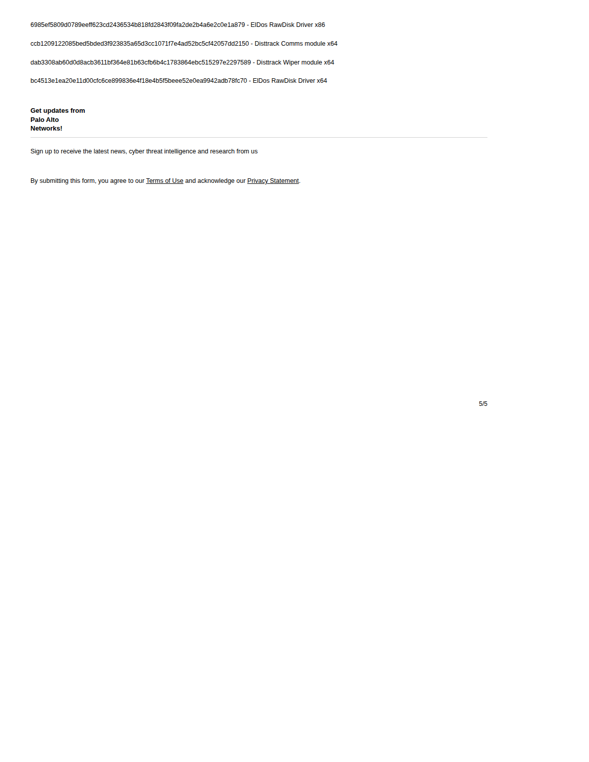6985ef5809d0789eeff623cd2436534b818fd2843f09fa2de2b4a6e2c0e1a879 - ElDos RawDisk Driver x86
ccb1209122085bed5bded3f923835a65d3cc1071f7e4ad52bc5cf42057dd2150 - Disttrack Comms module x64
dab3308ab60d0d8acb3611bf364e81b63cfb6b4c1783864ebc515297e2297589 - Disttrack Wiper module x64
bc4513e1ea20e11d00cfc6ce899836e4f18e4b5f5beee52e0ea9942adb78fc70 - ElDos RawDisk Driver x64
Get updates from
Palo Alto
Networks!
Sign up to receive the latest news, cyber threat intelligence and research from us
By submitting this form, you agree to our Terms of Use and acknowledge our Privacy Statement.
5/5